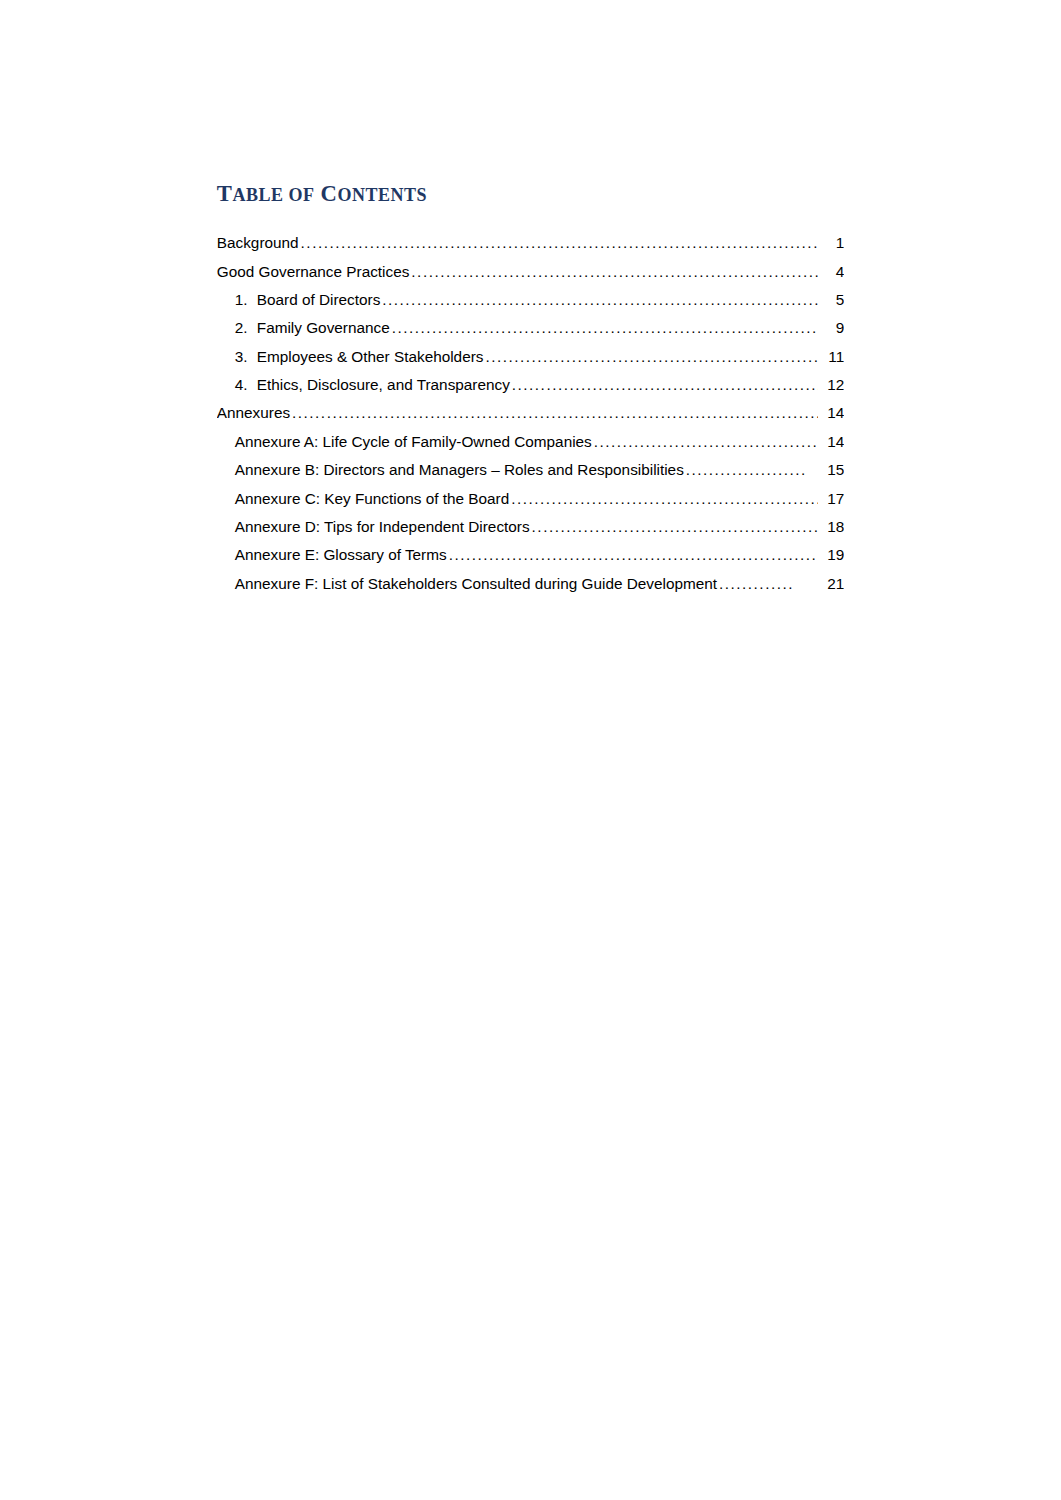TABLE OF CONTENTS
Background ........................................................................................................... 1
Good Governance Practices ....................................................................................... 4
1. Board of Directors ............................................................................................ 5
2. Family Governance .......................................................................................... 9
3. Employees & Other Stakeholders .................................................................. 11
4. Ethics, Disclosure, and Transparency ........................................................... 12
Annexures ............................................................................................................. 14
Annexure A: Life Cycle of Family-Owned Companies ......................................... 14
Annexure B: Directors and Managers – Roles and Responsibilities ..................... 15
Annexure C: Key Functions of the Board ............................................................. 17
Annexure D: Tips for Independent Directors ........................................................ 18
Annexure E: Glossary of Terms ........................................................................... 19
Annexure F: List of Stakeholders Consulted during Guide Development ............. 21